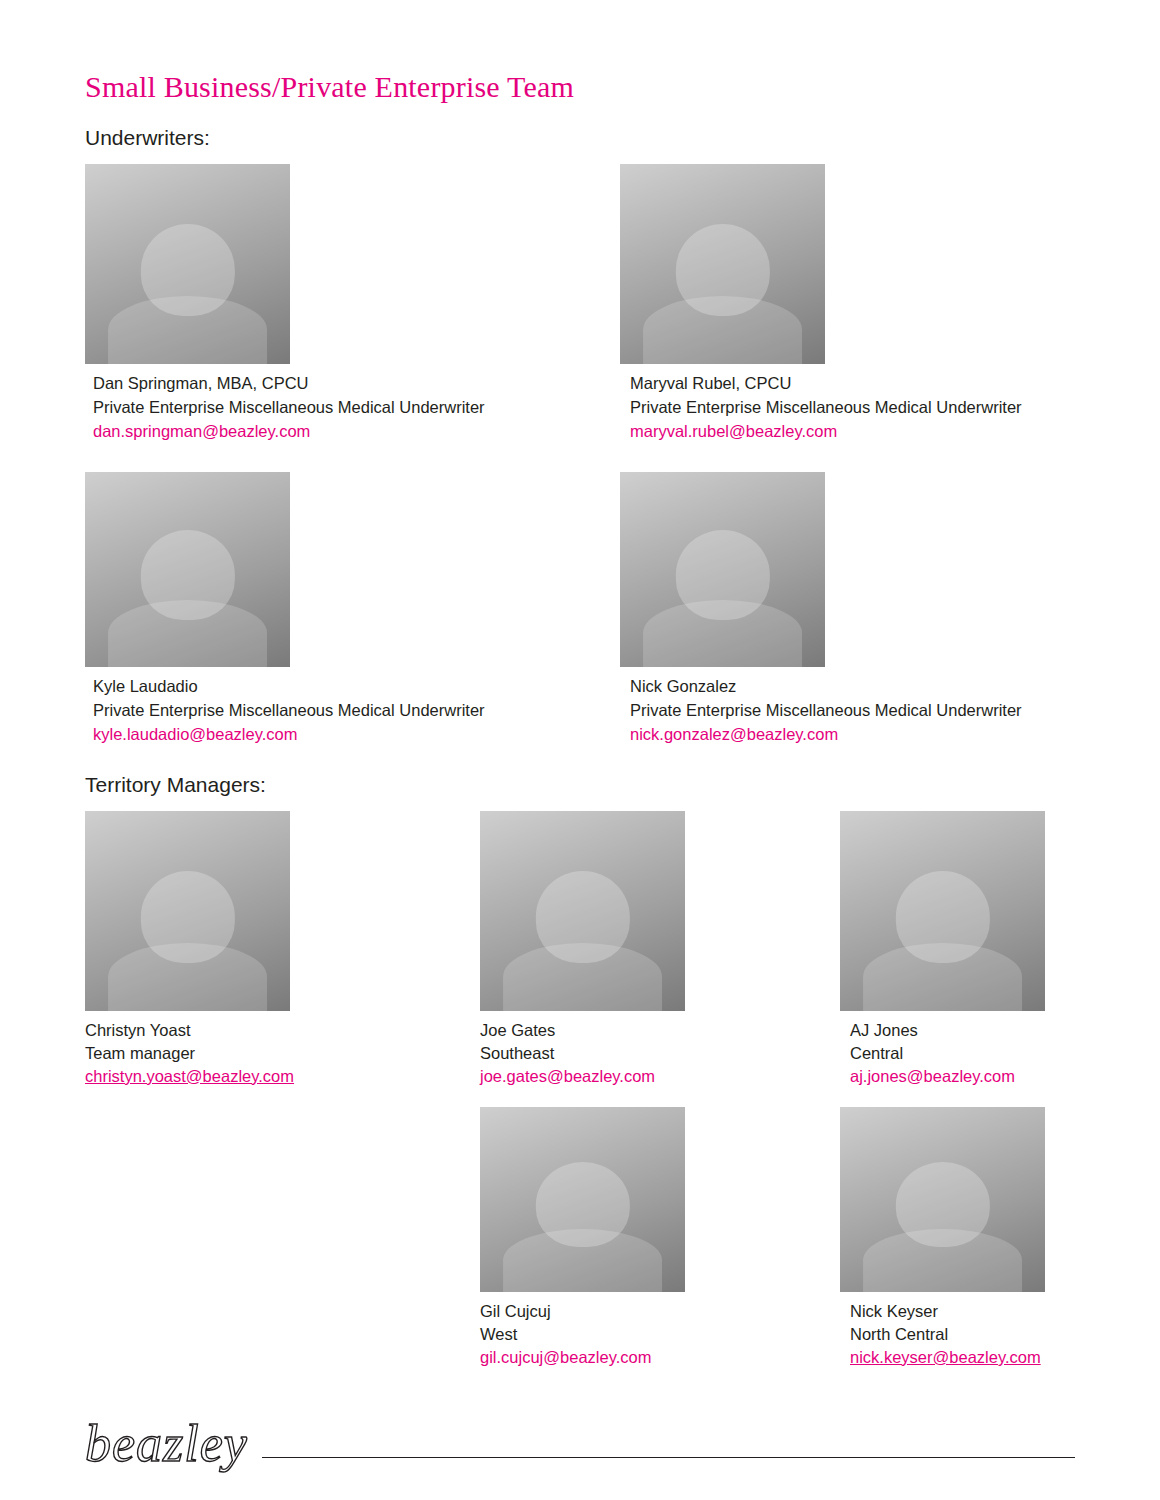Small Business/Private Enterprise Team
Underwriters:
Dan Springman, MBA, CPCU
Private Enterprise Miscellaneous Medical Underwriter
dan.springman@beazley.com
Maryval Rubel, CPCU
Private Enterprise Miscellaneous Medical Underwriter
maryval.rubel@beazley.com
Kyle Laudadio
Private Enterprise Miscellaneous Medical Underwriter
kyle.laudadio@beazley.com
Nick Gonzalez
Private Enterprise Miscellaneous Medical Underwriter
nick.gonzalez@beazley.com
Territory Managers:
Christyn Yoast
Team manager
christyn.yoast@beazley.com
Joe Gates
Southeast
joe.gates@beazley.com
Gil Cujcuj
West
gil.cujcuj@beazley.com
AJ Jones
Central
aj.jones@beazley.com
Nick Keyser
North Central
nick.keyser@beazley.com
beazley